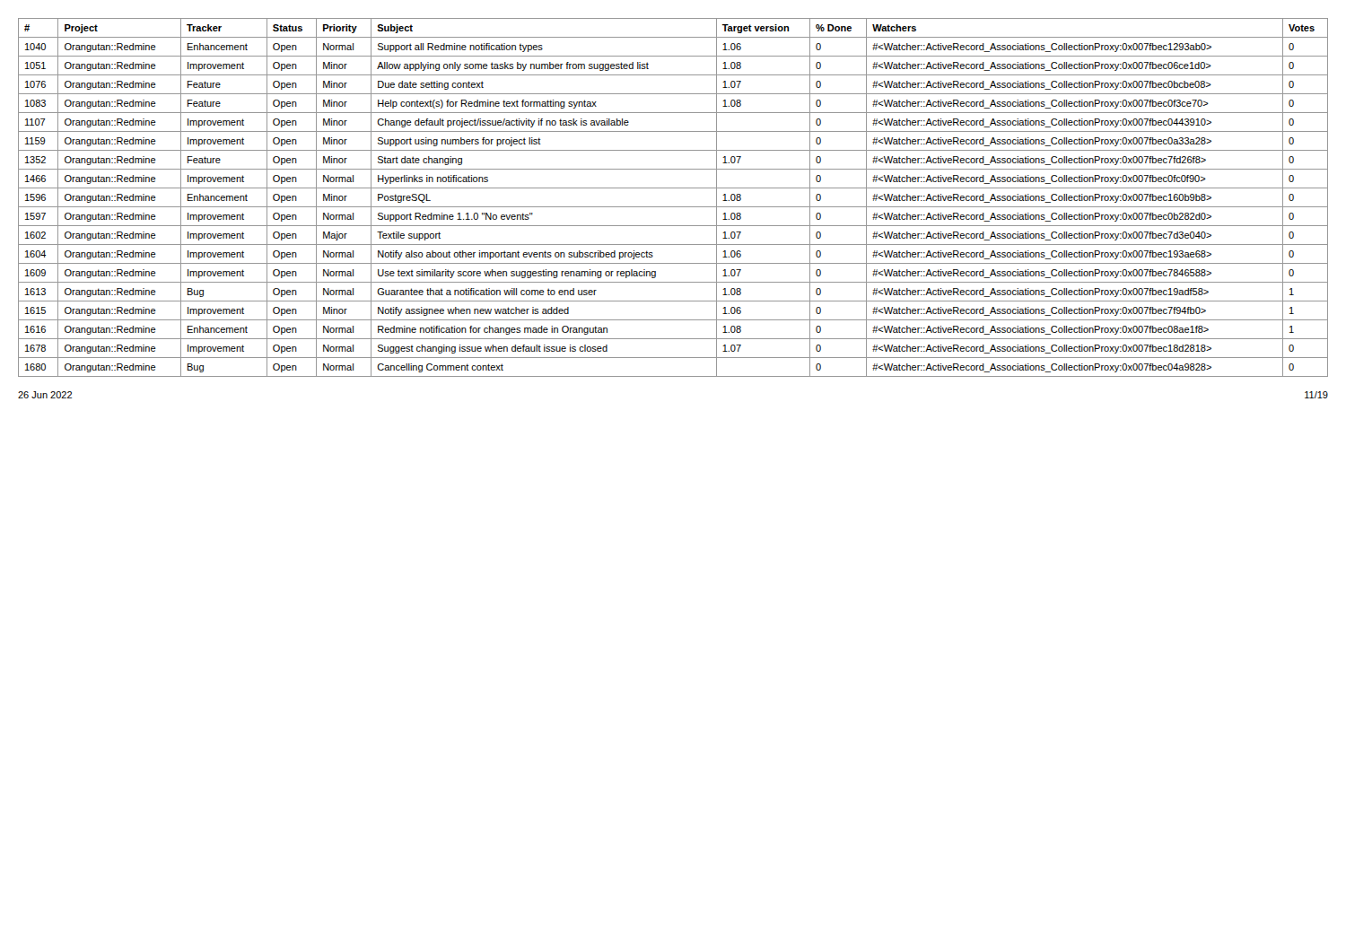| # | Project | Tracker | Status | Priority | Subject | Target version | % Done | Watchers | Votes |
| --- | --- | --- | --- | --- | --- | --- | --- | --- | --- |
| 1040 | Orangutan::Redmine | Enhancement | Open | Normal | Support all Redmine notification types | 1.06 | 0 | #<Watcher::ActiveRecord_Associations_CollectionProxy:0x007fbec1293ab0> | 0 |
| 1051 | Orangutan::Redmine | Improvement | Open | Minor | Allow applying only some tasks by number from suggested list | 1.08 | 0 | #<Watcher::ActiveRecord_Associations_CollectionProxy:0x007fbec06ce1d0> | 0 |
| 1076 | Orangutan::Redmine | Feature | Open | Minor | Due date setting context | 1.07 | 0 | #<Watcher::ActiveRecord_Associations_CollectionProxy:0x007fbec0bcbe08> | 0 |
| 1083 | Orangutan::Redmine | Feature | Open | Minor | Help context(s) for Redmine text formatting syntax | 1.08 | 0 | #<Watcher::ActiveRecord_Associations_CollectionProxy:0x007fbec0f3ce70> | 0 |
| 1107 | Orangutan::Redmine | Improvement | Open | Minor | Change default project/issue/activity if no task is available | | 0 | #<Watcher::ActiveRecord_Associations_CollectionProxy:0x007fbec0443910> | 0 |
| 1159 | Orangutan::Redmine | Improvement | Open | Minor | Support using numbers for project list | | 0 | #<Watcher::ActiveRecord_Associations_CollectionProxy:0x007fbec0a33a28> | 0 |
| 1352 | Orangutan::Redmine | Feature | Open | Minor | Start date changing | 1.07 | 0 | #<Watcher::ActiveRecord_Associations_CollectionProxy:0x007fbec7fd26f8> | 0 |
| 1466 | Orangutan::Redmine | Improvement | Open | Normal | Hyperlinks in notifications | | 0 | #<Watcher::ActiveRecord_Associations_CollectionProxy:0x007fbec0fc0f90> | 0 |
| 1596 | Orangutan::Redmine | Enhancement | Open | Minor | PostgreSQL | 1.08 | 0 | #<Watcher::ActiveRecord_Associations_CollectionProxy:0x007fbec160b9b8> | 0 |
| 1597 | Orangutan::Redmine | Improvement | Open | Normal | Support Redmine 1.1.0 "No events" | 1.08 | 0 | #<Watcher::ActiveRecord_Associations_CollectionProxy:0x007fbec0b282d0> | 0 |
| 1602 | Orangutan::Redmine | Improvement | Open | Major | Textile support | 1.07 | 0 | #<Watcher::ActiveRecord_Associations_CollectionProxy:0x007fbec7d3e040> | 0 |
| 1604 | Orangutan::Redmine | Improvement | Open | Normal | Notify also about other important events on subscribed projects | 1.06 | 0 | #<Watcher::ActiveRecord_Associations_CollectionProxy:0x007fbec193ae68> | 0 |
| 1609 | Orangutan::Redmine | Improvement | Open | Normal | Use text similarity score when suggesting renaming or replacing | 1.07 | 0 | #<Watcher::ActiveRecord_Associations_CollectionProxy:0x007fbec7846588> | 0 |
| 1613 | Orangutan::Redmine | Bug | Open | Normal | Guarantee that a notification will come to end user | 1.08 | 0 | #<Watcher::ActiveRecord_Associations_CollectionProxy:0x007fbec19adf58> | 1 |
| 1615 | Orangutan::Redmine | Improvement | Open | Minor | Notify assignee when new watcher is added | 1.06 | 0 | #<Watcher::ActiveRecord_Associations_CollectionProxy:0x007fbec7f94fb0> | 1 |
| 1616 | Orangutan::Redmine | Enhancement | Open | Normal | Redmine notification for changes made in Orangutan | 1.08 | 0 | #<Watcher::ActiveRecord_Associations_CollectionProxy:0x007fbec08ae1f8> | 1 |
| 1678 | Orangutan::Redmine | Improvement | Open | Normal | Suggest changing issue when default issue is closed | 1.07 | 0 | #<Watcher::ActiveRecord_Associations_CollectionProxy:0x007fbec18d2818> | 0 |
| 1680 | Orangutan::Redmine | Bug | Open | Normal | Cancelling Comment context | | 0 | #<Watcher::ActiveRecord_Associations_CollectionProxy:0x007fbec04a9828> | 0 |
26 Jun 2022 11/19